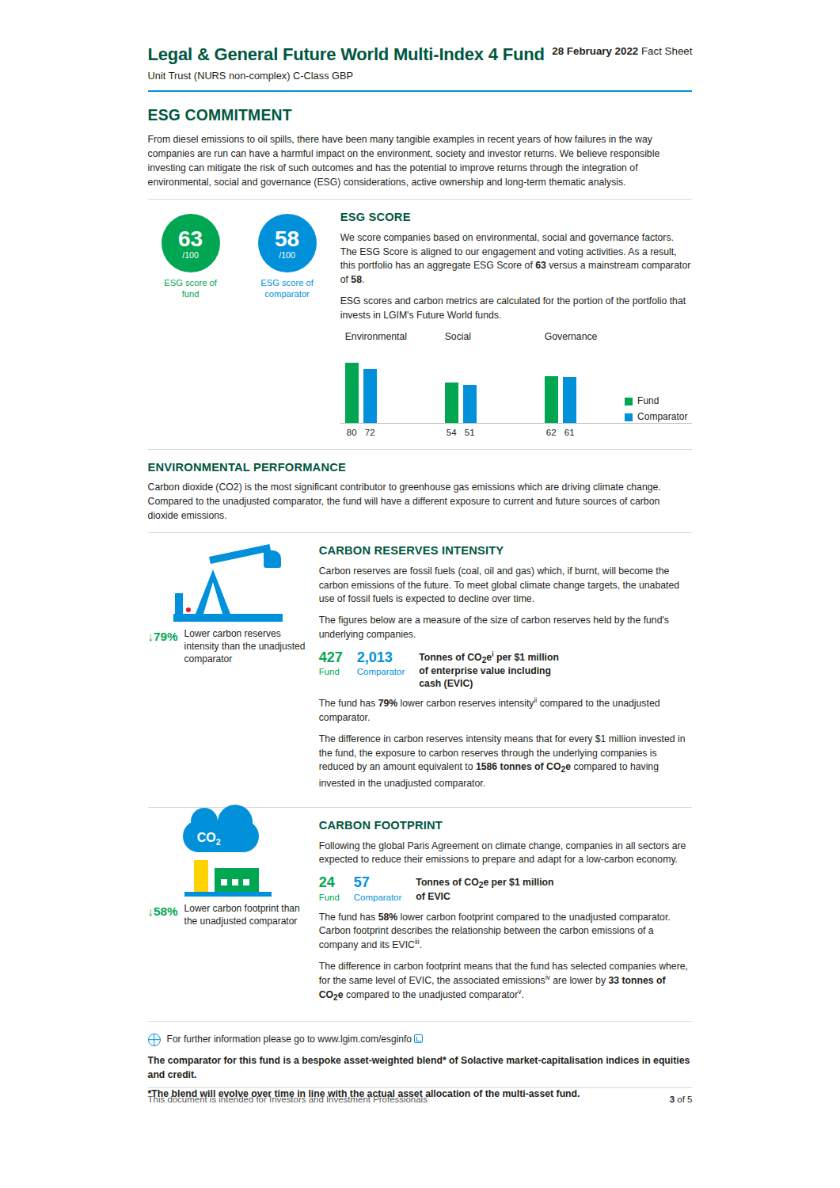Legal & General Future World Multi-Index 4 Fund
Unit Trust (NURS non-complex) C-Class GBP
28 February 2022 Fact Sheet
ESG COMMITMENT
From diesel emissions to oil spills, there have been many tangible examples in recent years of how failures in the way companies are run can have a harmful impact on the environment, society and investor returns. We believe responsible investing can mitigate the risk of such outcomes and has the potential to improve returns through the integration of environmental, social and governance (ESG) considerations, active ownership and long-term thematic analysis.
63 /100
ESG score of
fund
58 /100
ESG score of
comparator
ESG SCORE
We score companies based on environmental, social and governance factors. The ESG Score is aligned to our engagement and voting activities. As a result, this portfolio has an aggregate ESG Score of 63 versus a mainstream comparator of 58.
ESG scores and carbon metrics are calculated for the portion of the portfolio that invests in LGIM's Future World funds.
Environmental Social Governance
8072
5451
6261
Fund
Comparator
ENVIRONMENTAL PERFORMANCE
Carbon dioxide (CO2) is the most significant contributor to greenhouse gas emissions which are driving climate change. Compared to the unadjusted comparator, the fund will have a different exposure to current and future sources of carbon dioxide emissions.
↓79%
Lower carbon reserves intensity than the unadjusted comparator
CARBON RESERVES INTENSITY
Carbon reserves are fossil fuels (coal, oil and gas) which, if burnt, will become the carbon emissions of the future. To meet global climate change targets, the unabated use of fossil fuels is expected to decline over time.
The figures below are a measure of the size of carbon reserves held by the fund's underlying companies.
427
Fund
2,013
Comparator
Tonnes of CO2ei per $1 million
of enterprise value including
cash (EVIC)
The fund has 79% lower carbon reserves intensityii compared to the unadjusted comparator.
The difference in carbon reserves intensity means that for every $1 million invested in the fund, the exposure to carbon reserves through the underlying companies is reduced by an amount equivalent to 1586 tonnes of CO2e compared to having invested in the unadjusted comparator.
CO2
↓58%
Lower carbon footprint than the unadjusted comparator
CARBON FOOTPRINT
Following the global Paris Agreement on climate change, companies in all sectors are expected to reduce their emissions to prepare and adapt for a low-carbon economy.
24
Fund
57
Comparator
Tonnes of CO2e per $1 million
of EVIC
The fund has 58% lower carbon footprint compared to the unadjusted comparator. Carbon footprint describes the relationship between the carbon emissions of a company and its EVICiii.
The difference in carbon footprint means that the fund has selected companies where, for the same level of EVIC, the associated emissionsiv are lower by 33 tonnes of CO2e compared to the unadjusted comparatorv.
For further information please go to www.lgim.com/esginfo
The comparator for this fund is a bespoke asset-weighted blend* of Solactive market-capitalisation indices in equities and credit.
*The blend will evolve over time in line with the actual asset allocation of the multi-asset fund.
This document is intended for Investors and Investment Professionals 3 of 5